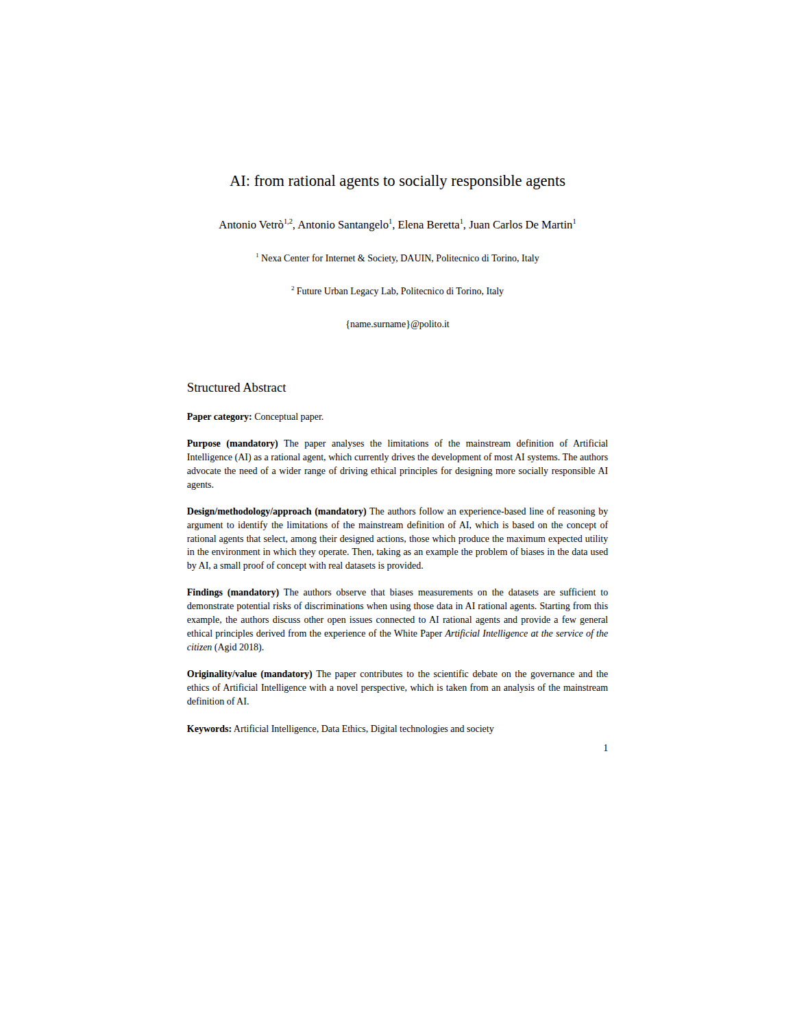AI: from rational agents to socially responsible agents
Antonio Vetrò1,2, Antonio Santangelo1, Elena Beretta1, Juan Carlos De Martin1
1 Nexa Center for Internet & Society, DAUIN, Politecnico di Torino, Italy
2 Future Urban Legacy Lab, Politecnico di Torino, Italy
{name.surname}@polito.it
Structured Abstract
Paper category: Conceptual paper.
Purpose (mandatory) The paper analyses the limitations of the mainstream definition of Artificial Intelligence (AI) as a rational agent, which currently drives the development of most AI systems. The authors advocate the need of a wider range of driving ethical principles for designing more socially responsible AI agents.
Design/methodology/approach (mandatory) The authors follow an experience-based line of reasoning by argument to identify the limitations of the mainstream definition of AI, which is based on the concept of rational agents that select, among their designed actions, those which produce the maximum expected utility in the environment in which they operate. Then, taking as an example the problem of biases in the data used by AI, a small proof of concept with real datasets is provided.
Findings (mandatory) The authors observe that biases measurements on the datasets are sufficient to demonstrate potential risks of discriminations when using those data in AI rational agents. Starting from this example, the authors discuss other open issues connected to AI rational agents and provide a few general ethical principles derived from the experience of the White Paper Artificial Intelligence at the service of the citizen (Agid 2018).
Originality/value (mandatory) The paper contributes to the scientific debate on the governance and the ethics of Artificial Intelligence with a novel perspective, which is taken from an analysis of the mainstream definition of AI.
Keywords: Artificial Intelligence, Data Ethics, Digital technologies and society
1